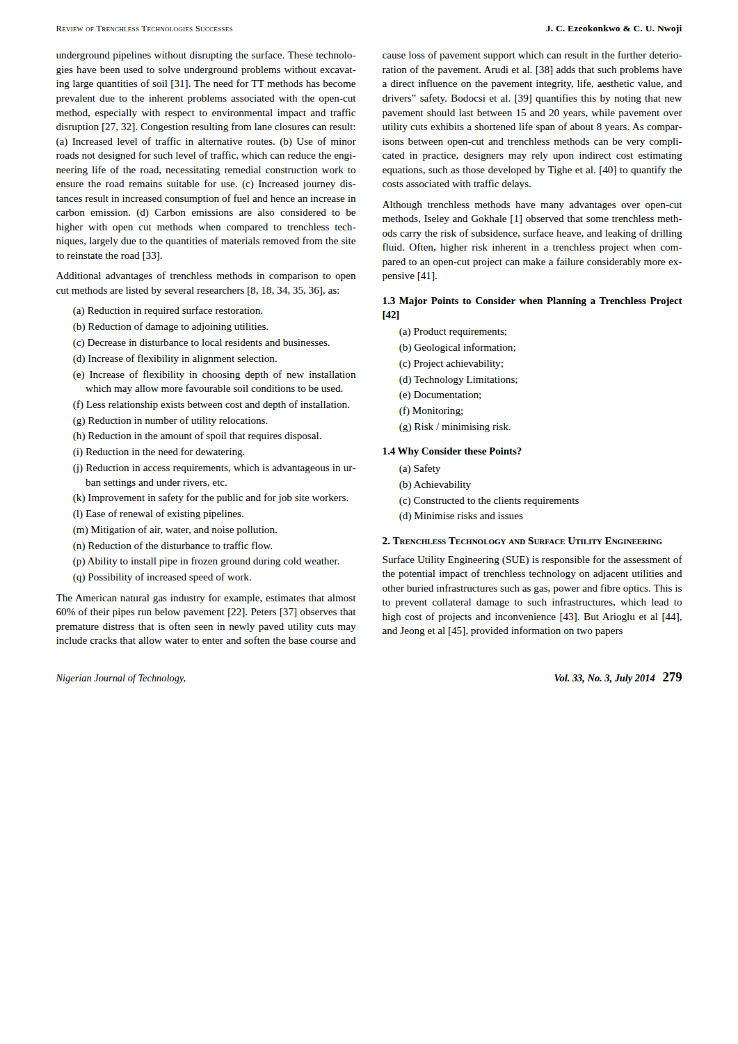Review of Trenchless Technologies Successes J. C. Ezeokonkwo & C. U. Nwoji
underground pipelines without disrupting the surface. These technologies have been used to solve underground problems without excavating large quantities of soil [31]. The need for TT methods has become prevalent due to the inherent problems associated with the open-cut method, especially with respect to environmental impact and traffic disruption [27, 32]. Congestion resulting from lane closures can result: (a) Increased level of traffic in alternative routes. (b) Use of minor roads not designed for such level of traffic, which can reduce the engineering life of the road, necessitating remedial construction work to ensure the road remains suitable for use. (c) Increased journey distances result in increased consumption of fuel and hence an increase in carbon emission. (d) Carbon emissions are also considered to be higher with open cut methods when compared to trenchless techniques, largely due to the quantities of materials removed from the site to reinstate the road [33].
Additional advantages of trenchless methods in comparison to open cut methods are listed by several researchers [8, 18, 34, 35, 36], as:
(a) Reduction in required surface restoration.
(b) Reduction of damage to adjoining utilities.
(c) Decrease in disturbance to local residents and businesses.
(d) Increase of flexibility in alignment selection.
(e) Increase of flexibility in choosing depth of new installation which may allow more favourable soil conditions to be used.
(f) Less relationship exists between cost and depth of installation.
(g) Reduction in number of utility relocations.
(h) Reduction in the amount of spoil that requires disposal.
(i) Reduction in the need for dewatering.
(j) Reduction in access requirements, which is advantageous in urban settings and under rivers, etc.
(k) Improvement in safety for the public and for job site workers.
(l) Ease of renewal of existing pipelines.
(m) Mitigation of air, water, and noise pollution.
(n) Reduction of the disturbance to traffic flow.
(p) Ability to install pipe in frozen ground during cold weather.
(q) Possibility of increased speed of work.
The American natural gas industry for example, estimates that almost 60% of their pipes run below pavement [22]. Peters [37] observes that premature distress that is often seen in newly paved utility cuts may include cracks that allow water to enter and soften the base course and cause loss of pavement support which can result in the further deterioration of the pavement. Arudi et al. [38] adds that such problems have a direct influence on the pavement integrity, life, aesthetic value, and drivers‟ safety. Bodocsi et al. [39] quantifies this by noting that new pavement should last between 15 and 20 years, while pavement over utility cuts exhibits a shortened life span of about 8 years. As comparisons between open-cut and trenchless methods can be very complicated in practice, designers may rely upon indirect cost estimating equations, such as those developed by Tighe et al. [40] to quantify the costs associated with traffic delays.
Although trenchless methods have many advantages over open-cut methods, Iseley and Gokhale [1] observed that some trenchless methods carry the risk of subsidence, surface heave, and leaking of drilling fluid. Often, higher risk inherent in a trenchless project when compared to an open-cut project can make a failure considerably more expensive [41].
1.3 Major Points to Consider when Planning a Trenchless Project [42]
(a) Product requirements;
(b) Geological information;
(c) Project achievability;
(d) Technology Limitations;
(e) Documentation;
(f) Monitoring;
(g) Risk / minimising risk.
1.4 Why Consider these Points?
(a) Safety
(b) Achievability
(c) Constructed to the clients requirements
(d) Minimise risks and issues
2. Trenchless Technology and Surface Utility Engineering
Surface Utility Engineering (SUE) is responsible for the assessment of the potential impact of trenchless technology on adjacent utilities and other buried infrastructures such as gas, power and fibre optics. This is to prevent collateral damage to such infrastructures, which lead to high cost of projects and inconvenience [43]. But Arioglu et al [44], and Jeong et al [45], provided information on two papers
Nigerian Journal of Technology, Vol. 33, No. 3, July 2014 279